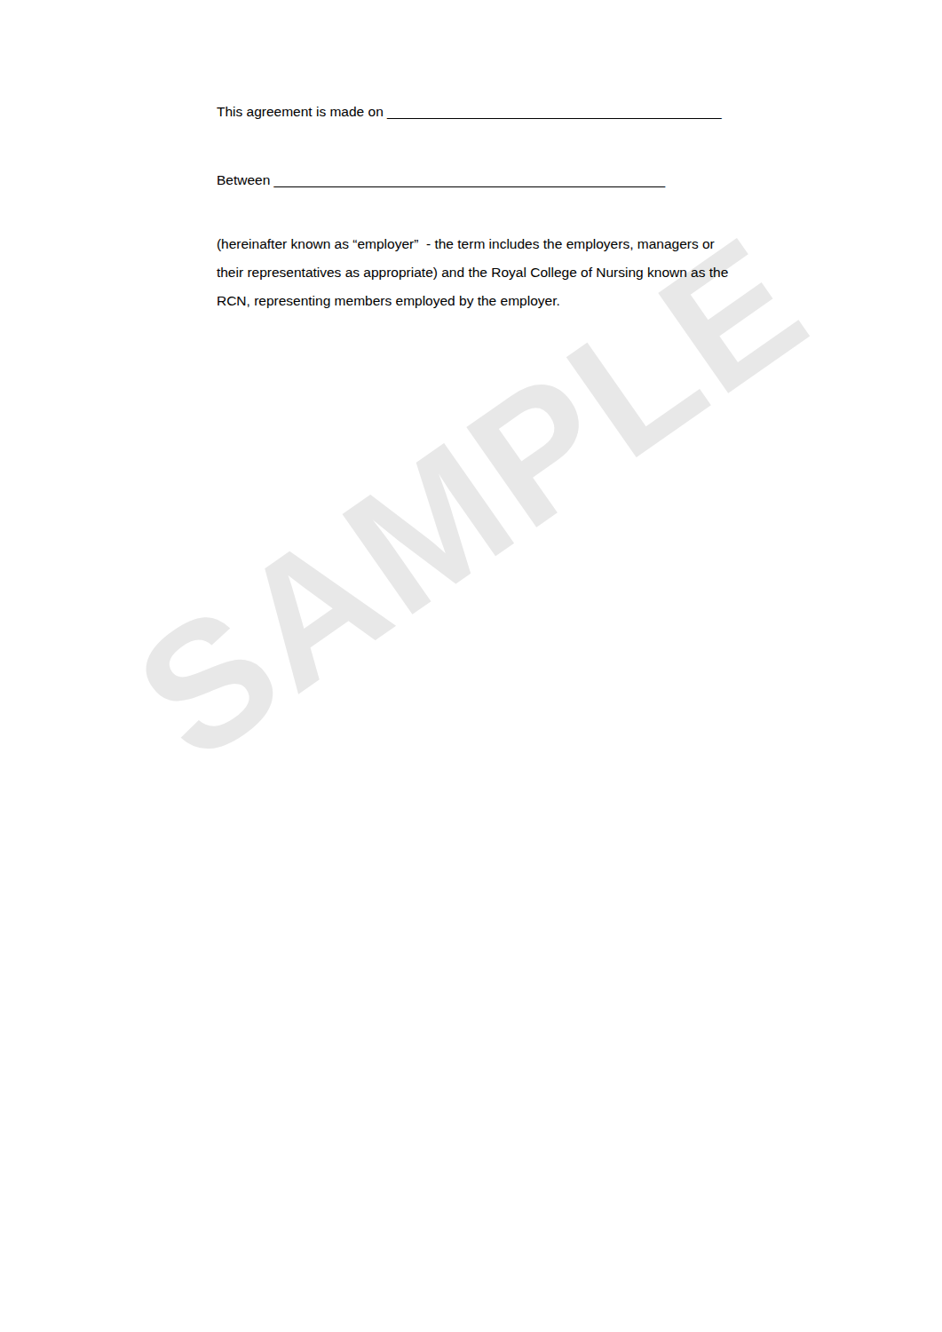SAMPLE
This agreement is made on _______________________________________________
Between _______________________________________________________
(hereinafter known as “employer” - the term includes the employers, managers or their representatives as appropriate) and the Royal College of Nursing known as the RCN, representing members employed by the employer.